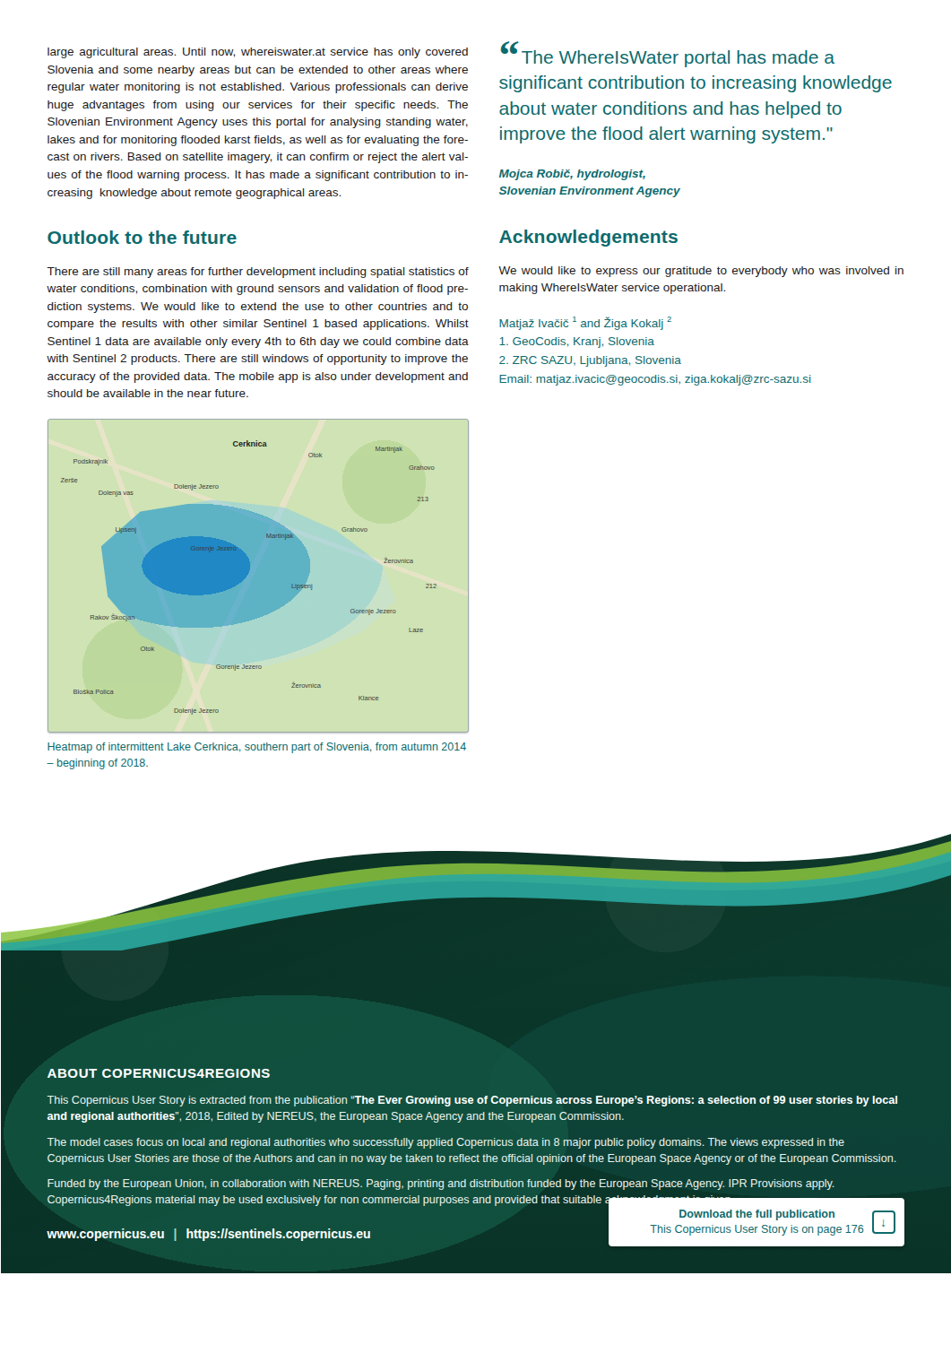large agricultural areas. Until now, whereiswater.at service has only covered Slovenia and some nearby areas but can be extended to other areas where regular water monitoring is not established. Various professionals can derive huge advantages from using our services for their specific needs. The Slovenian Environment Agency uses this portal for analysing standing water, lakes and for monitoring flooded karst fields, as well as for evaluating the forecast on rivers. Based on satellite imagery, it can confirm or reject the alert values of the flood warning process. It has made a significant contribution to increasing knowledge about remote geographical areas.
Outlook to the future
There are still many areas for further development including spatial statistics of water conditions, combination with ground sensors and validation of flood prediction systems. We would like to extend the use to other countries and to compare the results with other similar Sentinel 1 based applications. Whilst Sentinel 1 data are available only every 4th to 6th day we could combine data with Sentinel 2 products. There are still windows of opportunity to improve the accuracy of the provided data. The mobile app is also under development and should be available in the near future.
Cerknica Podskrajnik Zerše Dolenja vas Dolenje Jezero Otok Martinjak Grahovo Lipsenj Gorenje Jezero Martinjak Grahovo Žerovnica Lipsenj Gorenje Jezero Laze Rakov Škocjan Otok Gorenje Jezero Žerovnica Klance Bloška Polica Dolenje Jezero 213 212
Heatmap of intermittent Lake Cerknica, southern part of Slovenia, from autumn 2014 – beginning of 2018.
“The WhereIsWater portal has made a significant contribution to increasing knowledge about water conditions and has helped to improve the flood alert warning system."
Mojca Robič, hydrologist,
Slovenian Environment Agency
Acknowledgements
We would like to express our gratitude to everybody who was involved in making WhereIsWater service operational.
Matjaž Ivačič 1 and Žiga Kokalj 2
1. GeoCodis, Kranj, Slovenia
2. ZRC SAZU, Ljubljana, Slovenia
Email: matjaz.ivacic@geocodis.si, ziga.kokalj@zrc-sazu.si
ABOUT COPERNICUS4REGIONS
This Copernicus User Story is extracted from the publication “The Ever Growing use of Copernicus across Europe’s Regions: a selection of 99 user stories by local and regional authorities”, 2018, Edited by NEREUS, the European Space Agency and the European Commission.
The model cases focus on local and regional authorities who successfully applied Copernicus data in 8 major public policy domains. The views expressed in the Copernicus User Stories are those of the Authors and can in no way be taken to reflect the official opinion of the European Space Agency or of the European Commission.
Funded by the European Union, in collaboration with NEREUS. Paging, printing and distribution funded by the European Space Agency. IPR Provisions apply. Copernicus4Regions material may be used exclusively for non commercial purposes and provided that suitable acknowledgment is given.
www.copernicus.eu|https://sentinels.copernicus.eu
Download the full publication This Copernicus User Story is on page 176